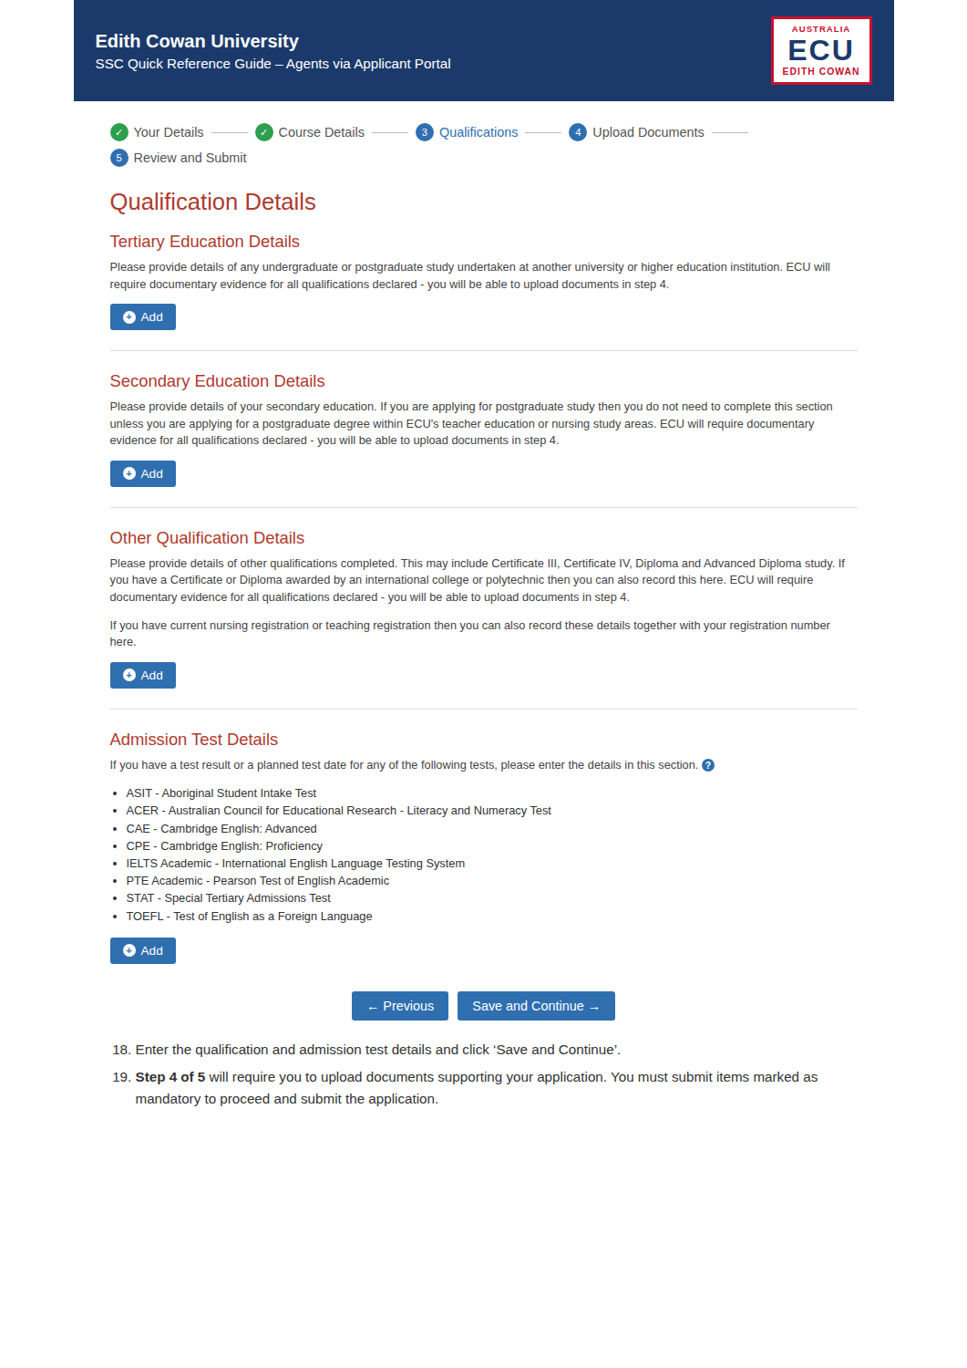Edith Cowan University
SSC Quick Reference Guide – Agents via Applicant Portal
AUSTRALIA ECU EDITH COWAN
✓ Your Details ✓ Course Details 3 Qualifications 4 Upload Documents 5 Review and Submit
Qualification Details
Tertiary Education Details
Please provide details of any undergraduate or postgraduate study undertaken at another university or higher education institution. ECU will require documentary evidence for all qualifications declared - you will be able to upload documents in step 4.
+ Add
Secondary Education Details
Please provide details of your secondary education. If you are applying for postgraduate study then you do not need to complete this section unless you are applying for a postgraduate degree within ECU's teacher education or nursing study areas. ECU will require documentary evidence for all qualifications declared - you will be able to upload documents in step 4.
+ Add
Other Qualification Details
Please provide details of other qualifications completed. This may include Certificate III, Certificate IV, Diploma and Advanced Diploma study. If you have a Certificate or Diploma awarded by an international college or polytechnic then you can also record this here. ECU will require documentary evidence for all qualifications declared - you will be able to upload documents in step 4.
If you have current nursing registration or teaching registration then you can also record these details together with your registration number here.
+ Add
Admission Test Details
If you have a test result or a planned test date for any of the following tests, please enter the details in this section. ?
ASIT - Aboriginal Student Intake Test
ACER - Australian Council for Educational Research - Literacy and Numeracy Test
CAE - Cambridge English: Advanced
CPE - Cambridge English: Proficiency
IELTS Academic - International English Language Testing System
PTE Academic - Pearson Test of English Academic
STAT - Special Tertiary Admissions Test
TOEFL - Test of English as a Foreign Language
+ Add
← Previous Save and Continue →
Enter the qualification and admission test details and click ‘Save and Continue’.
Step 4 of 5 will require you to upload documents supporting your application. You must submit items marked as mandatory to proceed and submit the application.